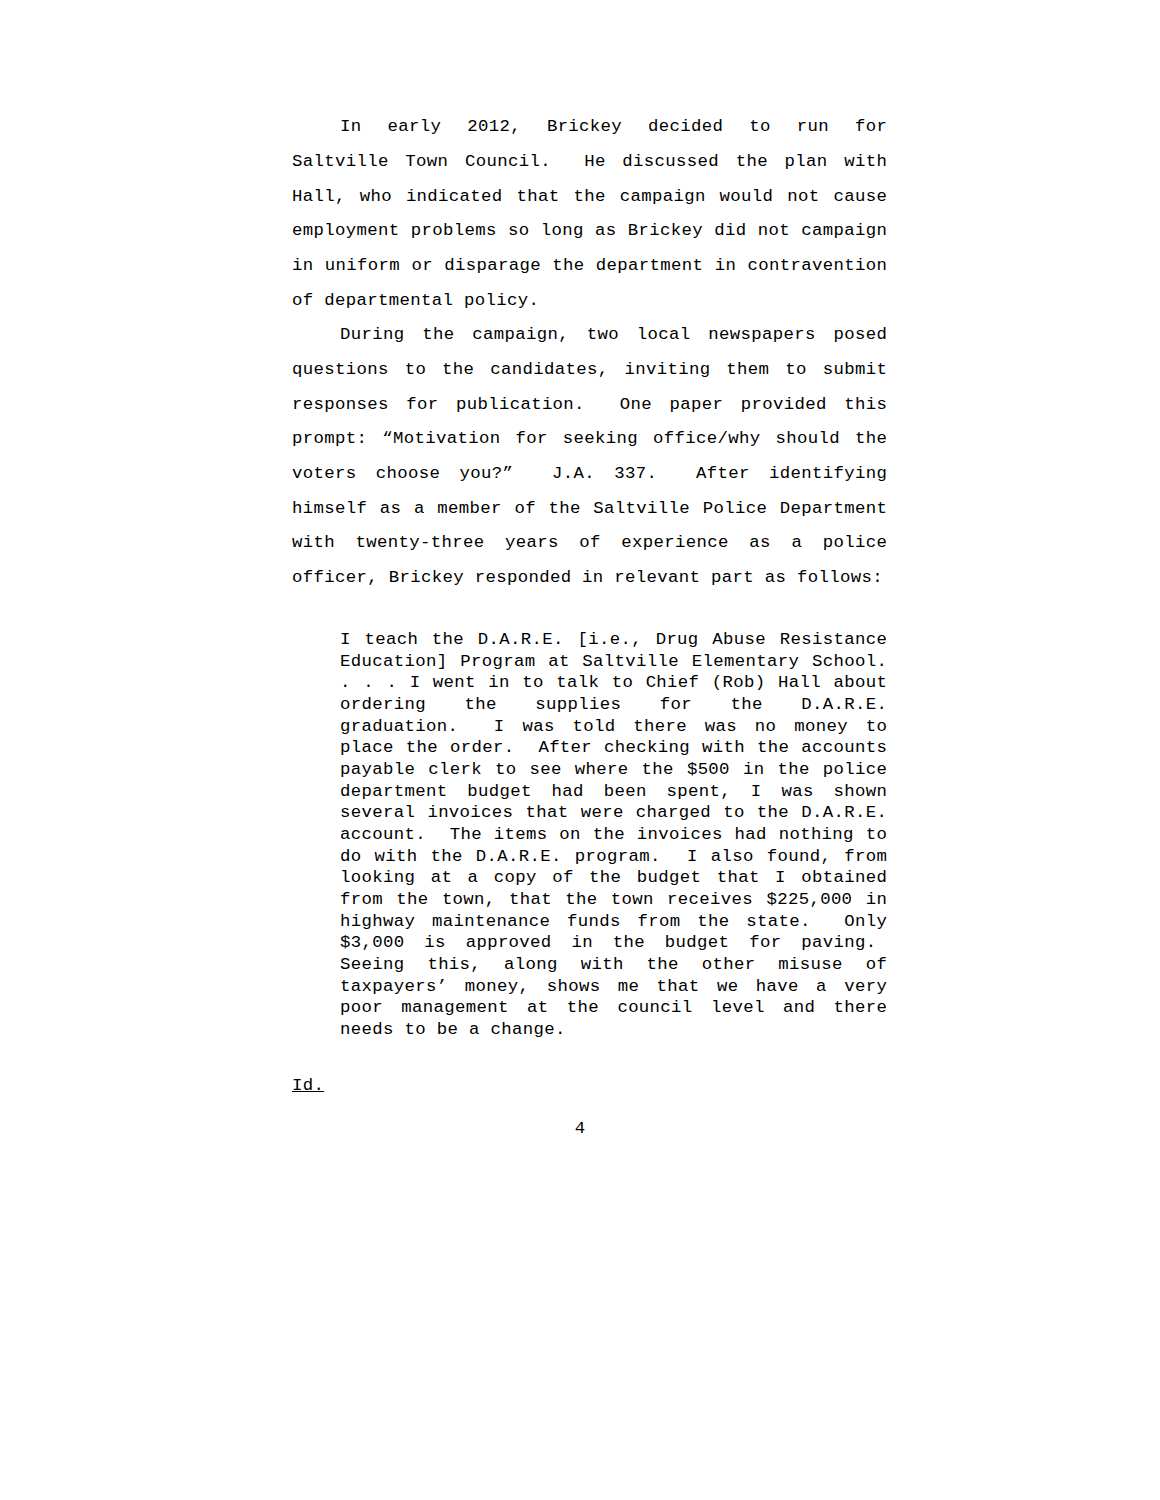In early 2012, Brickey decided to run for Saltville Town Council. He discussed the plan with Hall, who indicated that the campaign would not cause employment problems so long as Brickey did not campaign in uniform or disparage the department in contravention of departmental policy.
During the campaign, two local newspapers posed questions to the candidates, inviting them to submit responses for publication. One paper provided this prompt: “Motivation for seeking office/why should the voters choose you?” J.A. 337. After identifying himself as a member of the Saltville Police Department with twenty-three years of experience as a police officer, Brickey responded in relevant part as follows:
I teach the D.A.R.E. [i.e., Drug Abuse Resistance Education] Program at Saltville Elementary School. . . . I went in to talk to Chief (Rob) Hall about ordering the supplies for the D.A.R.E. graduation. I was told there was no money to place the order. After checking with the accounts payable clerk to see where the $500 in the police department budget had been spent, I was shown several invoices that were charged to the D.A.R.E. account. The items on the invoices had nothing to do with the D.A.R.E. program. I also found, from looking at a copy of the budget that I obtained from the town, that the town receives $225,000 in highway maintenance funds from the state. Only $3,000 is approved in the budget for paving. Seeing this, along with the other misuse of taxpayers’ money, shows me that we have a very poor management at the council level and there needs to be a change.
Id.
4